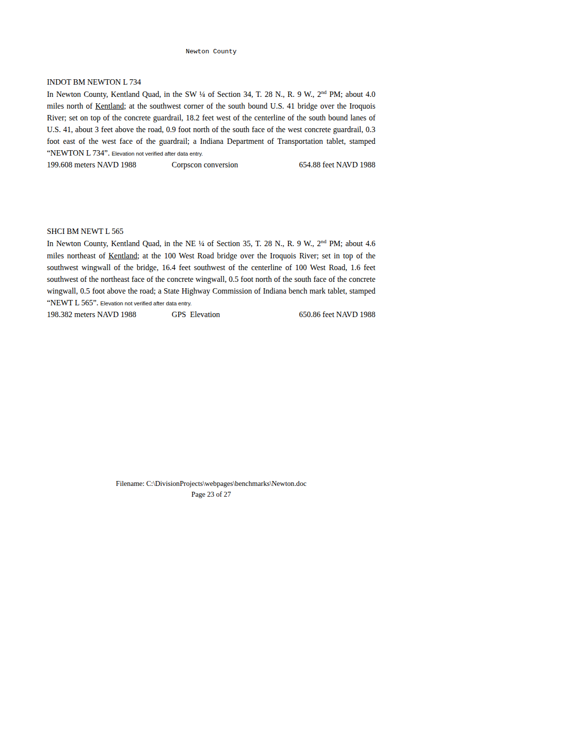Newton County
INDOT BM NEWTON L 734
In Newton County, Kentland Quad, in the SW ¼ of Section 34, T. 28 N., R. 9 W., 2nd PM; about 4.0 miles north of Kentland; at the southwest corner of the south bound U.S. 41 bridge over the Iroquois River; set on top of the concrete guardrail, 18.2 feet west of the centerline of the south bound lanes of U.S. 41, about 3 feet above the road, 0.9 foot north of the south face of the west concrete guardrail, 0.3 foot east of the west face of the guardrail; a Indiana Department of Transportation tablet, stamped “NEWTON L 734”. Elevation not verified after data entry.
199.608 meters NAVD 1988 Corpscon conversion 654.88 feet NAVD 1988
SHCI BM NEWT L 565
In Newton County, Kentland Quad, in the NE ¼ of Section 35, T. 28 N., R. 9 W., 2nd PM; about 4.6 miles northeast of Kentland; at the 100 West Road bridge over the Iroquois River; set in top of the southwest wingwall of the bridge, 16.4 feet southwest of the centerline of 100 West Road, 1.6 feet southwest of the northeast face of the concrete wingwall, 0.5 foot north of the south face of the concrete wingwall, 0.5 foot above the road; a State Highway Commission of Indiana bench mark tablet, stamped “NEWT L 565”. Elevation not verified after data entry.
198.382 meters NAVD 1988 GPS Elevation 650.86 feet NAVD 1988
Filename: C:\DivisionProjects\webpages\benchmarks\Newton.doc
Page 23 of 27